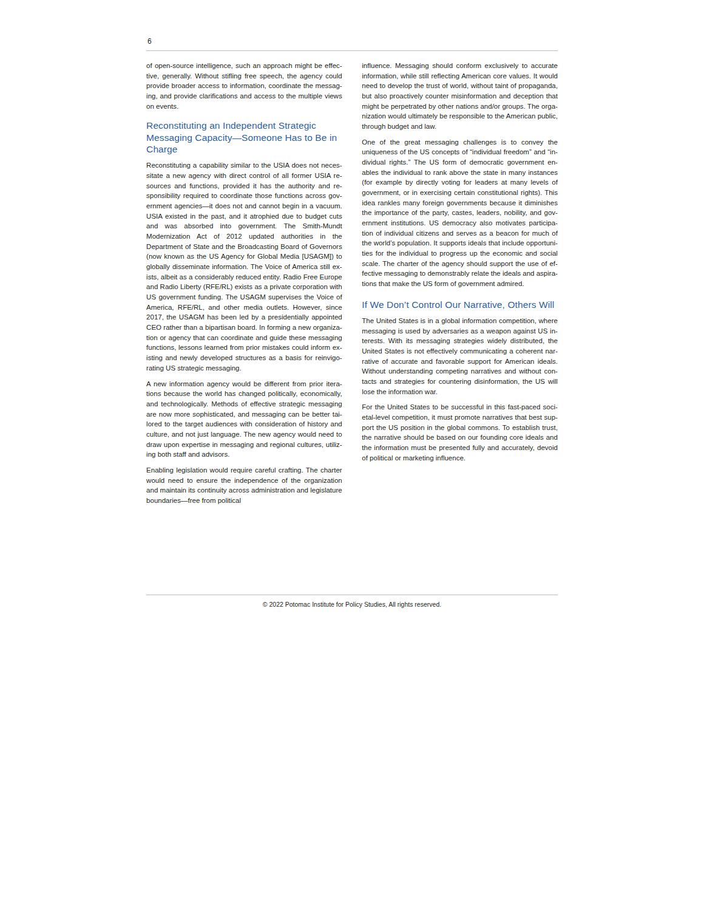6
of open-source intelligence, such an approach might be effective, generally. Without stifling free speech, the agency could provide broader access to information, coordinate the messaging, and provide clarifications and access to the multiple views on events.
Reconstituting an Independent Strategic Messaging Capacity—Someone Has to Be in Charge
Reconstituting a capability similar to the USIA does not necessitate a new agency with direct control of all former USIA resources and functions, provided it has the authority and responsibility required to coordinate those functions across government agencies—it does not and cannot begin in a vacuum. USIA existed in the past, and it atrophied due to budget cuts and was absorbed into government. The Smith-Mundt Modernization Act of 2012 updated authorities in the Department of State and the Broadcasting Board of Governors (now known as the US Agency for Global Media [USAGM]) to globally disseminate information. The Voice of America still exists, albeit as a considerably reduced entity. Radio Free Europe and Radio Liberty (RFE/RL) exists as a private corporation with US government funding. The USAGM supervises the Voice of America, RFE/RL, and other media outlets. However, since 2017, the USAGM has been led by a presidentially appointed CEO rather than a bipartisan board. In forming a new organization or agency that can coordinate and guide these messaging functions, lessons learned from prior mistakes could inform existing and newly developed structures as a basis for reinvigorating US strategic messaging.
A new information agency would be different from prior iterations because the world has changed politically, economically, and technologically. Methods of effective strategic messaging are now more sophisticated, and messaging can be better tailored to the target audiences with consideration of history and culture, and not just language. The new agency would need to draw upon expertise in messaging and regional cultures, utilizing both staff and advisors.
Enabling legislation would require careful crafting. The charter would need to ensure the independence of the organization and maintain its continuity across administration and legislature boundaries—free from political
influence. Messaging should conform exclusively to accurate information, while still reflecting American core values. It would need to develop the trust of world, without taint of propaganda, but also proactively counter misinformation and deception that might be perpetrated by other nations and/or groups. The organization would ultimately be responsible to the American public, through budget and law.
One of the great messaging challenges is to convey the uniqueness of the US concepts of “individual freedom” and “individual rights.” The US form of democratic government enables the individual to rank above the state in many instances (for example by directly voting for leaders at many levels of government, or in exercising certain constitutional rights). This idea rankles many foreign governments because it diminishes the importance of the party, castes, leaders, nobility, and government institutions. US democracy also motivates participation of individual citizens and serves as a beacon for much of the world’s population. It supports ideals that include opportunities for the individual to progress up the economic and social scale. The charter of the agency should support the use of effective messaging to demonstrably relate the ideals and aspirations that make the US form of government admired.
If We Don’t Control Our Narrative, Others Will
The United States is in a global information competition, where messaging is used by adversaries as a weapon against US interests. With its messaging strategies widely distributed, the United States is not effectively communicating a coherent narrative of accurate and favorable support for American ideals. Without understanding competing narratives and without contacts and strategies for countering disinformation, the US will lose the information war.
For the United States to be successful in this fast-paced societal-level competition, it must promote narratives that best support the US position in the global commons. To establish trust, the narrative should be based on our founding core ideals and the information must be presented fully and accurately, devoid of political or marketing influence.
© 2022 Potomac Institute for Policy Studies, All rights reserved.